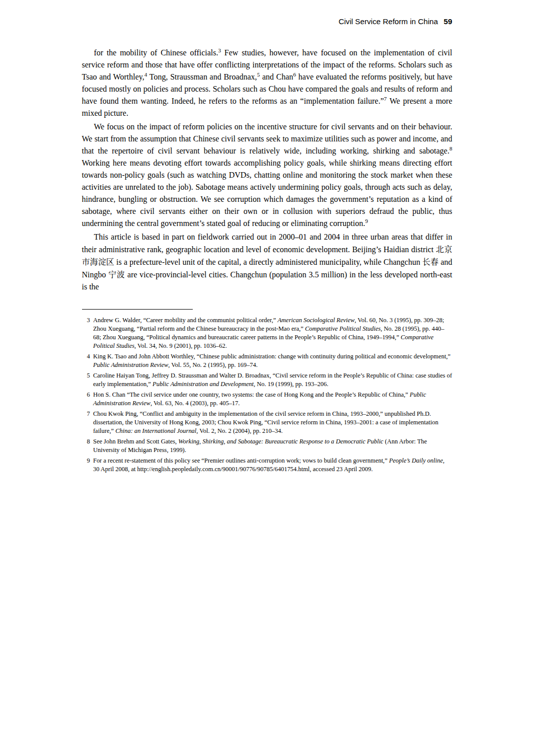Civil Service Reform in China 59
for the mobility of Chinese officials.3 Few studies, however, have focused on the implementation of civil service reform and those that have offer conflicting interpretations of the impact of the reforms. Scholars such as Tsao and Worthley,4 Tong, Straussman and Broadnax,5 and Chan6 have evaluated the reforms positively, but have focused mostly on policies and process. Scholars such as Chou have compared the goals and results of reform and have found them wanting. Indeed, he refers to the reforms as an “implementation failure.”7 We present a more mixed picture.
We focus on the impact of reform policies on the incentive structure for civil servants and on their behaviour. We start from the assumption that Chinese civil servants seek to maximize utilities such as power and income, and that the repertoire of civil servant behaviour is relatively wide, including working, shirking and sabotage.8 Working here means devoting effort towards accomplishing policy goals, while shirking means directing effort towards non-policy goals (such as watching DVDs, chatting online and monitoring the stock market when these activities are unrelated to the job). Sabotage means actively undermining policy goals, through acts such as delay, hindrance, bungling or obstruction. We see corruption which damages the government’s reputation as a kind of sabotage, where civil servants either on their own or in collusion with superiors defraud the public, thus undermining the central government’s stated goal of reducing or eliminating corruption.9
This article is based in part on fieldwork carried out in 2000–01 and 2004 in three urban areas that differ in their administrative rank, geographic location and level of economic development. Beijing’s Haidian district 北京市海淀区 is a prefecture-level unit of the capital, a directly administered municipality, while Changchun 长春 and Ningbo 宁波 are vice-provincial-level cities. Changchun (population 3.5 million) in the less developed north-east is the
Andrew G. Walder, “Career mobility and the communist political order,” American Sociological Review, Vol. 60, No. 3 (1995), pp. 309–28; Zhou Xueguang, “Partial reform and the Chinese bureaucracy in the post-Mao era,” Comparative Political Studies, No. 28 (1995), pp. 440–68; Zhou Xueguang, “Political dynamics and bureaucratic career patterns in the People’s Republic of China, 1949–1994,” Comparative Political Studies, Vol. 34, No. 9 (2001), pp. 1036–62.
King K. Tsao and John Abbott Worthley, “Chinese public administration: change with continuity during political and economic development,” Public Administration Review, Vol. 55, No. 2 (1995), pp. 169–74.
Caroline Haiyan Tong, Jeffrey D. Straussman and Walter D. Broadnax, “Civil service reform in the People’s Republic of China: case studies of early implementation,” Public Administration and Development, No. 19 (1999), pp. 193–206.
Hon S. Chan “The civil service under one country, two systems: the case of Hong Kong and the People’s Republic of China,” Public Administration Review, Vol. 63, No. 4 (2003), pp. 405–17.
Chou Kwok Ping, “Conflict and ambiguity in the implementation of the civil service reform in China, 1993–2000,” unpublished Ph.D. dissertation, the University of Hong Kong, 2003; Chou Kwok Ping, “Civil service reform in China, 1993–2001: a case of implementation failure,” China: an International Journal, Vol. 2, No. 2 (2004), pp. 210–34.
See John Brehm and Scott Gates, Working, Shirking, and Sabotage: Bureaucratic Response to a Democratic Public (Ann Arbor: The University of Michigan Press, 1999).
For a recent re-statement of this policy see “Premier outlines anti-corruption work; vows to build clean government,” People’s Daily online, 30 April 2008, at http://english.peopledaily.com.cn/90001/90776/90785/6401754.html, accessed 23 April 2009.